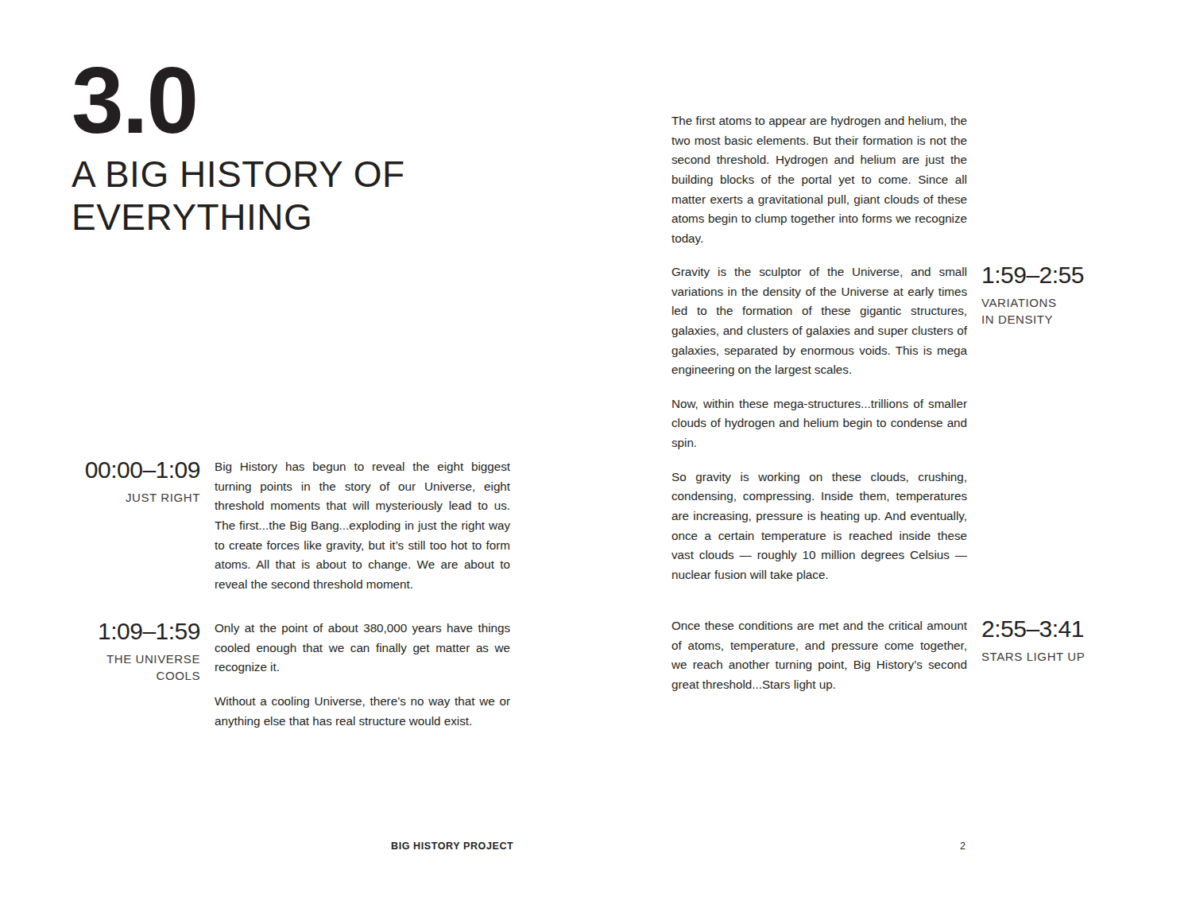3.0
A Big History of
Everything
00:00–1:09
Just Right
Big History has begun to reveal the eight biggest turning points in the story of our Universe, eight threshold moments that will mysteriously lead to us. The first...the Big Bang...exploding in just the right way to create forces like gravity, but it’s still too hot to form atoms. All that is about to change. We are about to reveal the second threshold moment.
1:09–1:59
The Universe
Cools
Only at the point of about 380,000 years have things cooled enough that we can finally get matter as we recognize it.
Without a cooling Universe, there’s no way that we or anything else that has real structure would exist.
The first atoms to appear are hydrogen and helium, the two most basic elements. But their formation is not the second threshold. Hydrogen and helium are just the building blocks of the portal yet to come. Since all matter exerts a gravitational pull, giant clouds of these atoms begin to clump together into forms we recognize today.
Gravity is the sculptor of the Universe, and small variations in the density of the Universe at early times led to the formation of these gigantic structures, galaxies, and clusters of galaxies and super clusters of galaxies, separated by enormous voids. This is mega engineering on the largest scales.
Now, within these mega-structures...trillions of smaller clouds of hydrogen and helium begin to condense and spin.
So gravity is working on these clouds, crushing, condensing, compressing. Inside them, temperatures are increasing, pressure is heating up. And eventually, once a certain temperature is reached inside these vast clouds — roughly 10 million degrees Celsius — nuclear fusion will take place.
1:59–2:55
Variations
in Density
Once these conditions are met and the critical amount of atoms, temperature, and pressure come together, we reach another turning point, Big History’s second great threshold...Stars light up.
2:55–3:41
Stars Light Up
BIG HISTORY PROJECT 2